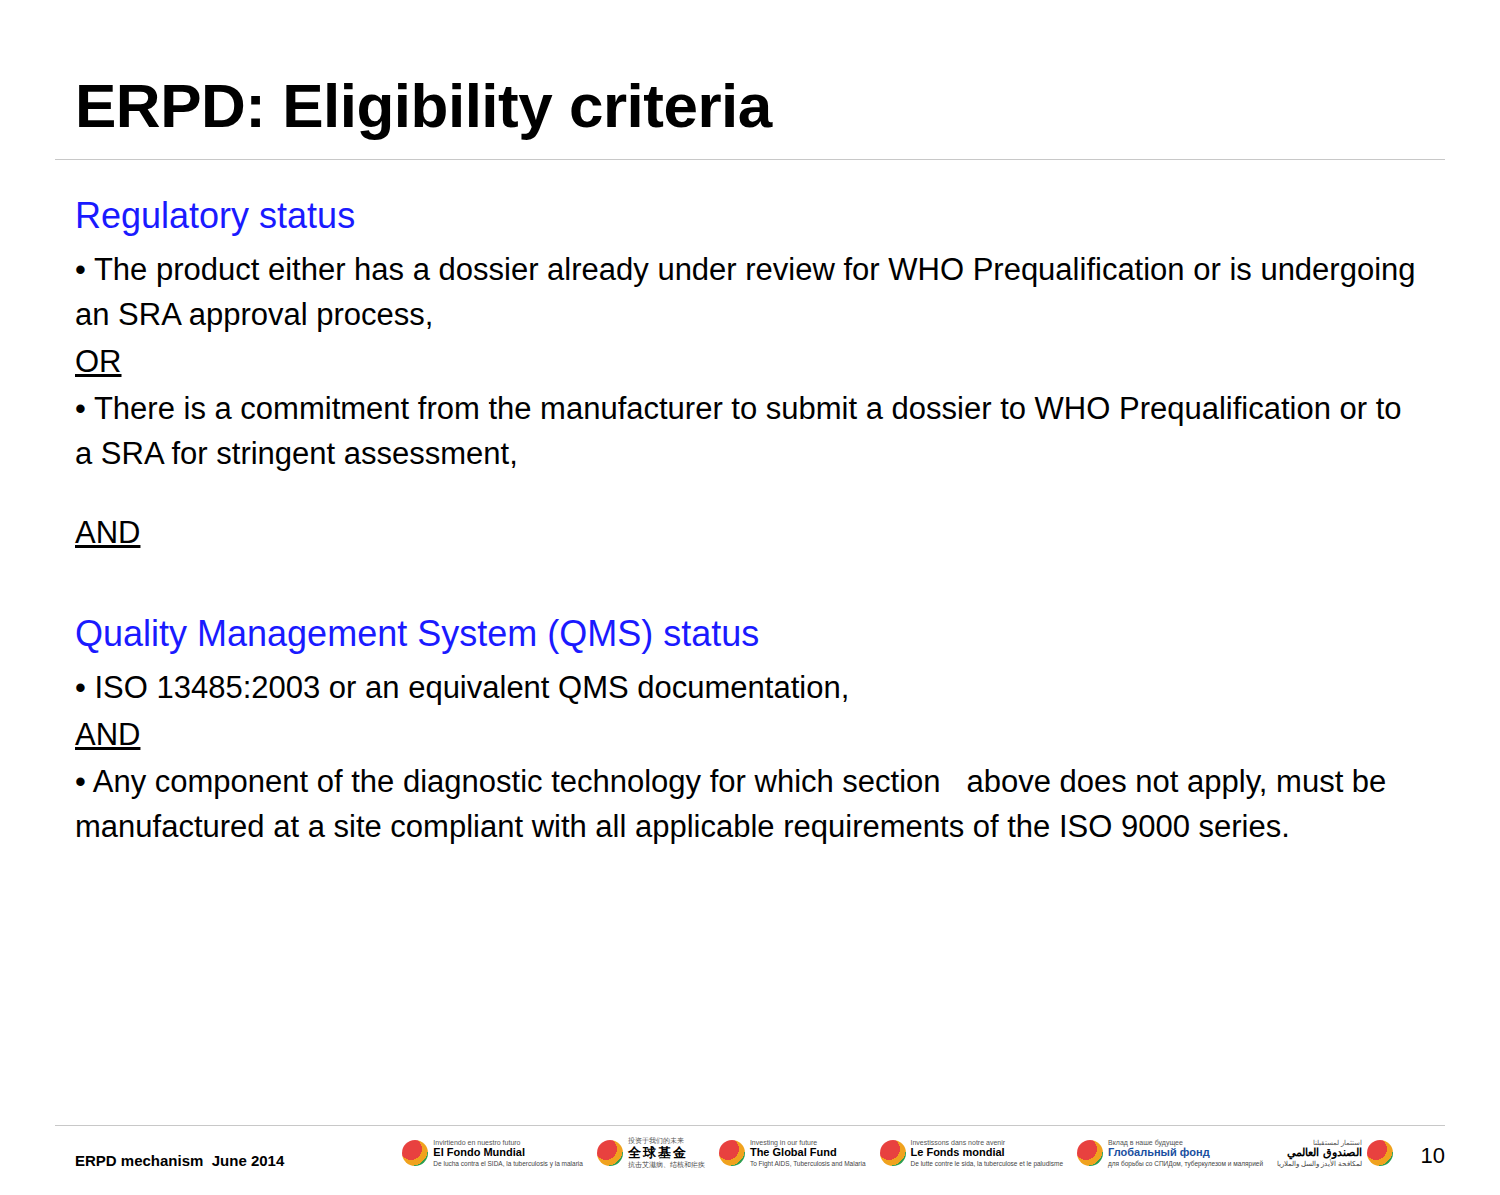ERPD: Eligibility criteria
Regulatory status
• The product either has a dossier already under review for WHO Prequalification or is undergoing an SRA approval process,
OR
• There is a commitment from the manufacturer to submit a dossier to WHO Prequalification or to a SRA for stringent assessment,
AND
Quality Management System (QMS) status
• ISO 13485:2003 or an equivalent QMS documentation,
AND
• Any component of the diagnostic technology for which section above does not apply, must be manufactured at a site compliant with all applicable requirements of the ISO 9000 series.
ERPD mechanism June 2014
Invirtiendo en nuestro futuro
El Fondo Mundial
De lucha contra el SIDA, la tuberculosis y la malaria
投资于我们的未来
全球基金
抗击艾滋病、结核和疟疾
Investing in our future
The Global Fund
To Fight AIDS, Tuberculosis and Malaria
Investissons dans notre avenir
Le Fonds mondial
De lutte contre le sida, la tuberculose et le paludisme
Вклад в наше будущее
Глобальный фонд
для борьбы со СПИДом, туберкулезом и малярией
استثمار لمستقبلنا
الصندوق العالمي
لمكافحة الأيدز والسل والملاريا
10